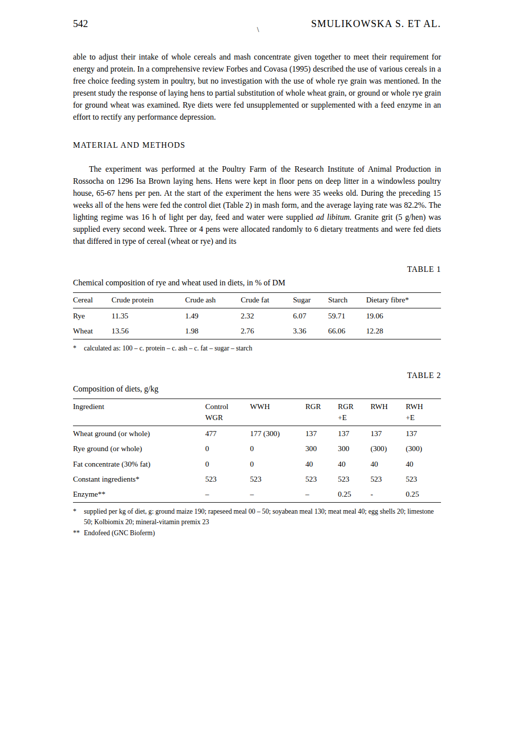\
542 SMULIKOWSKA S. ET AL.
able to adjust their intake of whole cereals and mash concentrate given together to meet their requirement for energy and protein. In a comprehensive review Forbes and Covasa (1995) described the use of various cereals in a free choice feeding system in poultry, but no investigation with the use of whole rye grain was mentioned. In the present study the response of laying hens to partial substitution of whole wheat grain, or ground or whole rye grain for ground wheat was examined. Rye diets were fed unsupplemented or supplemented with a feed enzyme in an effort to rectify any performance depression.
MATERIAL AND METHODS
The experiment was performed at the Poultry Farm of the Research Institute of Animal Production in Rossocha on 1296 Isa Brown laying hens. Hens were kept in floor pens on deep litter in a windowless poultry house, 65-67 hens per pen. At the start of the experiment the hens were 35 weeks old. During the preceding 15 weeks all of the hens were fed the control diet (Table 2) in mash form, and the average laying rate was 82.2%. The lighting regime was 16 h of light per day, feed and water were supplied ad libitum. Granite grit (5 g/hen) was supplied every second week. Three or 4 pens were allocated randomly to 6 dietary treatments and were fed diets that differed in type of cereal (wheat or rye) and its
TABLE 1
Chemical composition of rye and wheat used in diets, in % of DM
| Cereal | Crude protein | Crude ash | Crude fat | Sugar | Starch | Dietary fibre* |
| --- | --- | --- | --- | --- | --- | --- |
| Rye | 11.35 | 1.49 | 2.32 | 6.07 | 59.71 | 19.06 |
| Wheat | 13.56 | 1.98 | 2.76 | 3.36 | 66.06 | 12.28 |
*calculated as: 100 – c. protein – c. ash – c. fat – sugar – starch
TABLE 2
Composition of diets, g/kg
| Ingredient | Control WGR | WWH | RGR | RGR +E | RWH | RWH +E |
| --- | --- | --- | --- | --- | --- | --- |
| Wheat ground (or whole) | 477 | 177 (300) | 137 | 137 | 137 | 137 |
| Rye ground (or whole) | 0 | 0 | 300 | 300 | (300) | (300) |
| Fat concentrate (30% fat) | 0 | 0 | 40 | 40 | 40 | 40 |
| Constant ingredients* | 523 | 523 | 523 | 523 | 523 | 523 |
| Enzyme** | – | – | – | 0.25 | - | 0.25 |
*supplied per kg of diet, g: ground maize 190; rapeseed meal 00 – 50; soyabean meal 130; meat meal 40; egg shells 20; limestone 50; Kolbiomix 20; mineral-vitamin premix 23
**Endofeed (GNC Bioferm)